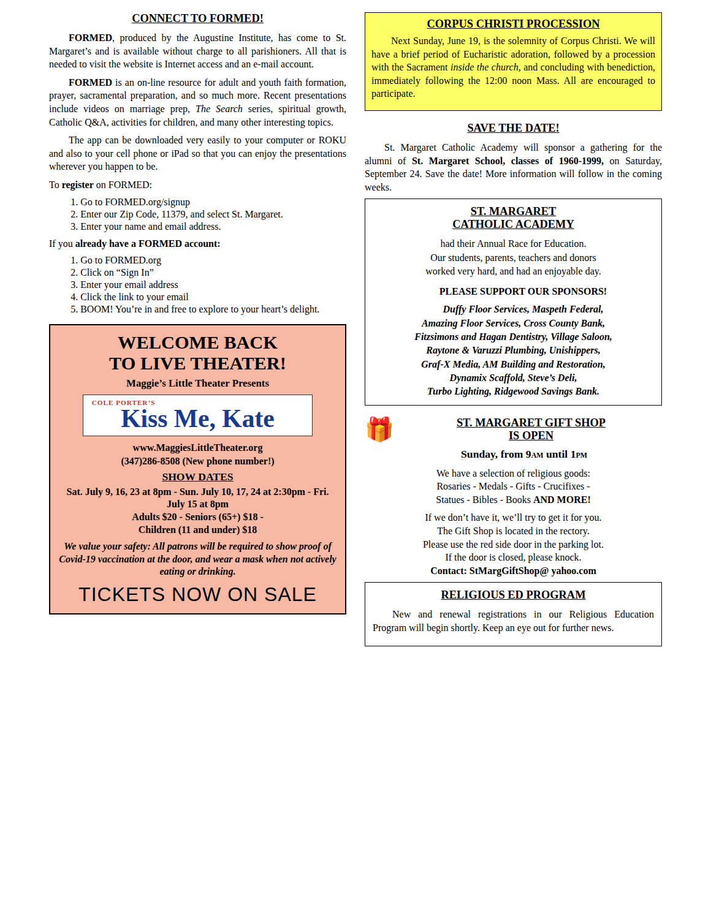Connect to FORMED!
FORMED, produced by the Augustine Institute, has come to St. Margaret’s and is available without charge to all parishioners. All that is needed to visit the website is Internet access and an e-mail account.
FORMED is an on-line resource for adult and youth faith formation, prayer, sacramental preparation, and so much more. Recent presentations include videos on marriage prep, The Search series, spiritual growth, Catholic Q&A, activities for children, and many other interesting topics.
The app can be downloaded very easily to your computer or ROKU and also to your cell phone or iPad so that you can enjoy the presentations wherever you happen to be.
To register on FORMED:
Go to FORMED.org/signup
Enter our Zip Code, 11379, and select St. Margaret.
Enter your name and email address.
If you already have a FORMED account:
Go to FORMED.org
Click on “Sign In”
Enter your email address
Click the link to your email
BOOM! You’re in and free to explore to your heart’s delight.
WELCOME BACK
TO LIVE THEATER!
Maggie’s Little Theater Presents
COLE PORTER’S
Kiss Me, Kate
www.MaggiesLittleTheater.org
(347)286-8508 (New phone number!)
SHOW DATES
Sat. July 9, 16, 23 at 8pm - Sun. July 10, 17, 24 at 2:30pm - Fri. July 15 at 8pm
Adults $20 - Seniors (65+) $18 -
Children (11 and under) $18
We value your safety: All patrons will be required to show proof of Covid-19 vaccination at the door, and wear a mask when not actively eating or drinking.
TICKETS NOW ON SALE
Corpus Christi Procession
Next Sunday, June 19, is the solemnity of Corpus Christi. We will have a brief period of Eucharistic adoration, followed by a procession with the Sacrament inside the church, and concluding with benediction, immediately following the 12:00 noon Mass. All are encouraged to participate.
Save the Date!
St. Margaret Catholic Academy will sponsor a gathering for the alumni of St. Margaret School, classes of 1960-1999, on Saturday, September 24. Save the date! More information will follow in the coming weeks.
St. Margaret
Catholic Academy
had their Annual Race for Education.
Our students, parents, teachers and donors
worked very hard, and had an enjoyable day.
PLEASE SUPPORT OUR SPONSORS!
Duffy Floor Services, Maspeth Federal,
Amazing Floor Services, Cross County Bank,
Fitzsimons and Hagan Dentistry, Village Saloon,
Raytone & Varuzzi Plumbing, Unishippers,
Graf-X Media, AM Building and Restoration,
Dynamix Scaffold, Steve’s Deli,
Turbo Lighting, Ridgewood Savings Bank.
🎁
St. Margaret Gift Shop
is Open
Sunday, from 9am until 1pm
We have a selection of religious goods:
Rosaries - Medals - Gifts - Crucifixes -
Statues - Bibles - Books AND MORE!
If we don’t have it, we’ll try to get it for you.
The Gift Shop is located in the rectory.
Please use the red side door in the parking lot.
If the door is closed, please knock.
Contact: StMargGiftShop@ yahoo.com
Religious Ed Program
New and renewal registrations in our Religious Education Program will begin shortly. Keep an eye out for further news.